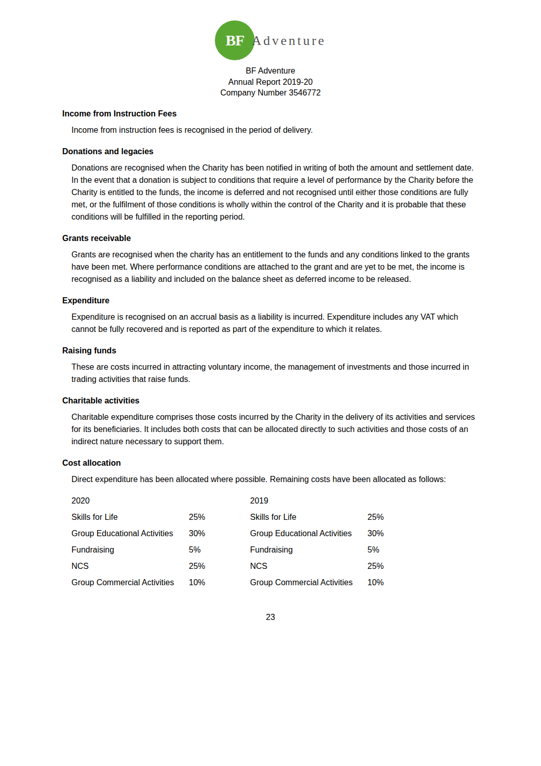BF Adventure
BF Adventure
Annual Report 2019-20
Company Number 3546772
Income from Instruction Fees
Income from instruction fees is recognised in the period of delivery.
Donations and legacies
Donations are recognised when the Charity has been notified in writing of both the amount and settlement date. In the event that a donation is subject to conditions that require a level of performance by the Charity before the Charity is entitled to the funds, the income is deferred and not recognised until either those conditions are fully met, or the fulfilment of those conditions is wholly within the control of the Charity and it is probable that these conditions will be fulfilled in the reporting period.
Grants receivable
Grants are recognised when the charity has an entitlement to the funds and any conditions linked to the grants have been met. Where performance conditions are attached to the grant and are yet to be met, the income is recognised as a liability and included on the balance sheet as deferred income to be released.
Expenditure
Expenditure is recognised on an accrual basis as a liability is incurred. Expenditure includes any VAT which cannot be fully recovered and is reported as part of the expenditure to which it relates.
Raising funds
These are costs incurred in attracting voluntary income, the management of investments and those incurred in trading activities that raise funds.
Charitable activities
Charitable expenditure comprises those costs incurred by the Charity in the delivery of its activities and services for its beneficiaries. It includes both costs that can be allocated directly to such activities and those costs of an indirect nature necessary to support them.
Cost allocation
Direct expenditure has been allocated where possible. Remaining costs have been allocated as follows:
| 2020 | | 2019 | |
| Skills for Life | 25% | Skills for Life | 25% |
| Group Educational Activities | 30% | Group Educational Activities | 30% |
| Fundraising | 5% | Fundraising | 5% |
| NCS | 25% | NCS | 25% |
| Group Commercial Activities | 10% | Group Commercial Activities | 10% |
23